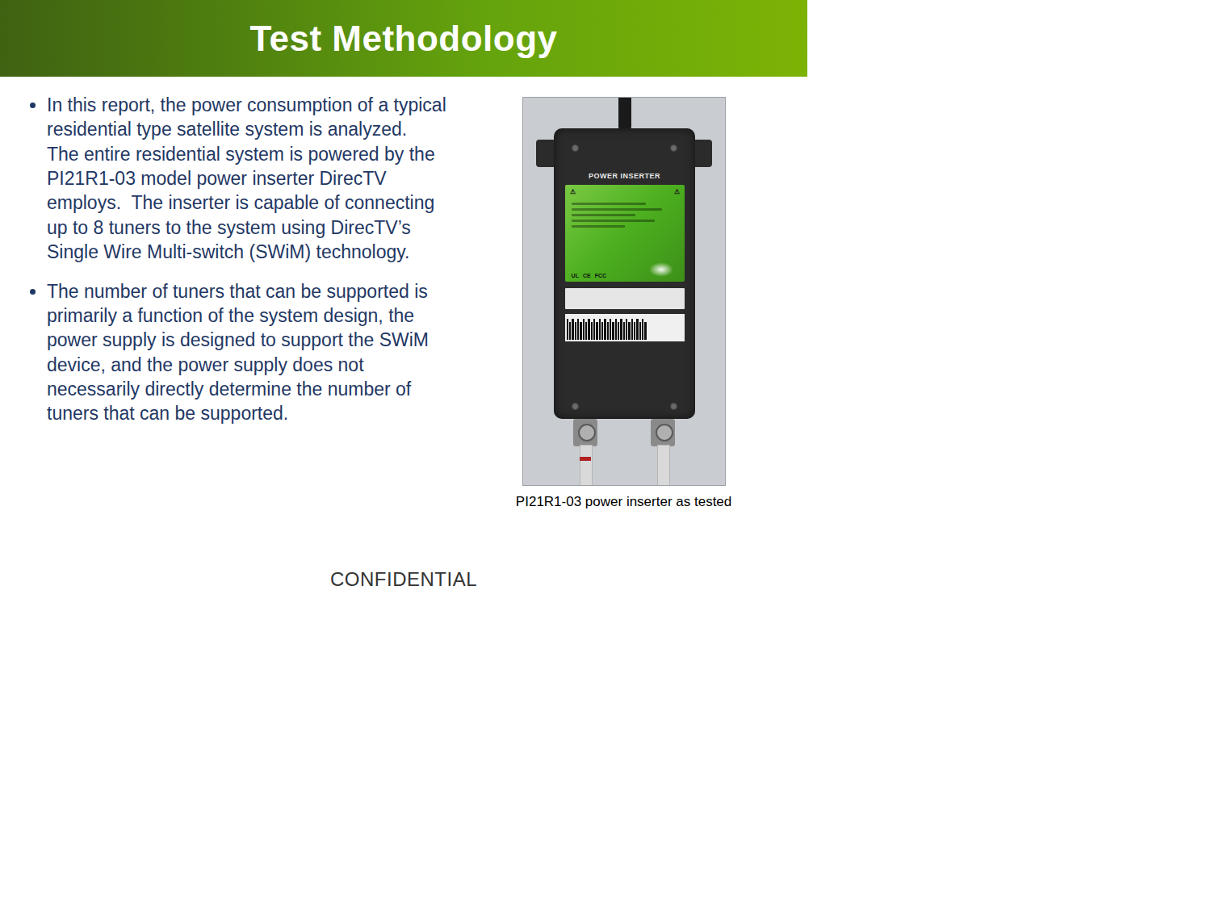Test Methodology
In this report, the power consumption of a typical residential type satellite system is analyzed. The entire residential system is powered by the PI21R1-03 model power inserter DirecTV employs. The inserter is capable of connecting up to 8 tuners to the system using DirecTV’s Single Wire Multi-switch (SWiM) technology.
The number of tuners that can be supported is primarily a function of the system design, the power supply is designed to support the SWiM device, and the power supply does not necessarily directly determine the number of tuners that can be supported.
POWER INSERTER
⚠⚠
UL CE FCC
PI21R1-03 power inserter as tested
CONFIDENTIAL